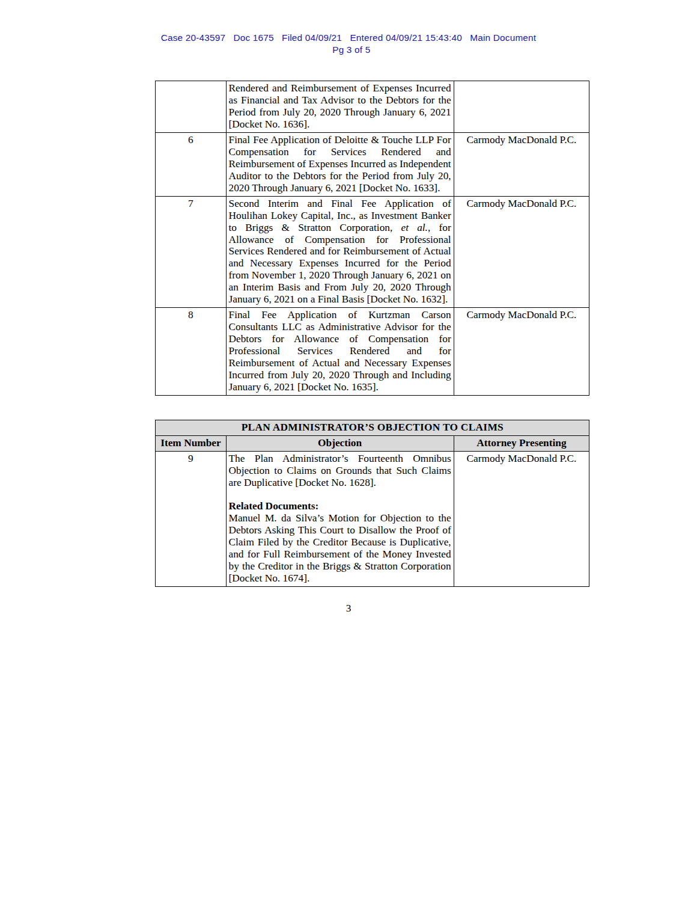Case 20-43597 Doc 1675 Filed 04/09/21 Entered 04/09/21 15:43:40 Main Document
Pg 3 of 5
| | Rendered and Reimbursement of Expenses Incurred as Financial and Tax Advisor to the Debtors for the Period from July 20, 2020 Through January 6, 2021 [Docket No. 1636]. | |
| 6 | Final Fee Application of Deloitte & Touche LLP For Compensation for Services Rendered and Reimbursement of Expenses Incurred as Independent Auditor to the Debtors for the Period from July 20, 2020 Through January 6, 2021 [Docket No. 1633]. | Carmody MacDonald P.C. |
| 7 | Second Interim and Final Fee Application of Houlihan Lokey Capital, Inc., as Investment Banker to Briggs & Stratton Corporation, et al. , for Allowance of Compensation for Professional Services Rendered and for Reimbursement of Actual and Necessary Expenses Incurred for the Period from November 1, 2020 Through January 6, 2021 on an Interim Basis and From July 20, 2020 Through January 6, 2021 on a Final Basis [Docket No. 1632]. | Carmody MacDonald P.C. |
| 8 | Final Fee Application of Kurtzman Carson Consultants LLC as Administrative Advisor for the Debtors for Allowance of Compensation for Professional Services Rendered and for Reimbursement of Actual and Necessary Expenses Incurred from July 20, 2020 Through and Including January 6, 2021 [Docket No. 1635]. | Carmody MacDonald P.C. |
| PLAN ADMINISTRATOR’S OBJECTION TO CLAIMS |
| Item Number | Objection | Attorney Presenting |
| 9 | The Plan Administrator’s Fourteenth Omnibus Objection to Claims on Grounds that Such Claims are Duplicative [Docket No. 1628]. Related Documents: Manuel M. da Silva’s Motion for Objection to the Debtors Asking This Court to Disallow the Proof of Claim Filed by the Creditor Because is Duplicative, and for Full Reimbursement of the Money Invested by the Creditor in the Briggs & Stratton Corporation [Docket No. 1674]. | Carmody MacDonald P.C. |
3